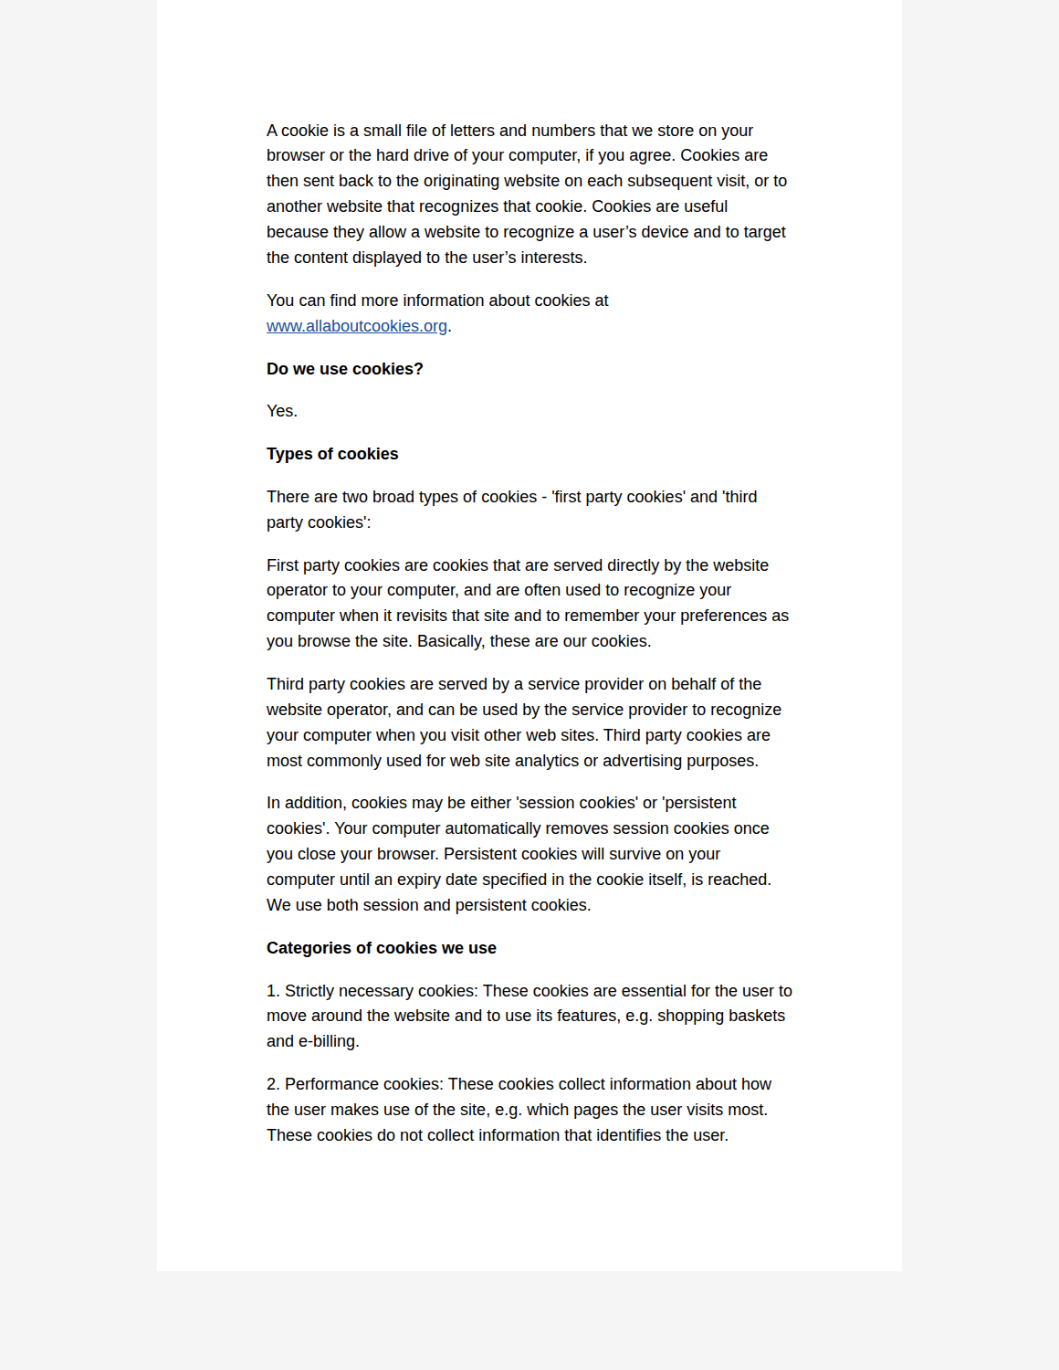A cookie is a small file of letters and numbers that we store on your browser or the hard drive of your computer, if you agree. Cookies are then sent back to the originating website on each subsequent visit, or to another website that recognizes that cookie. Cookies are useful because they allow a website to recognize a user’s device and to target the content displayed to the user’s interests.
You can find more information about cookies at www.allaboutcookies.org.
Do we use cookies?
Yes.
Types of cookies
There are two broad types of cookies - 'first party cookies' and 'third party cookies':
First party cookies are cookies that are served directly by the website operator to your computer, and are often used to recognize your computer when it revisits that site and to remember your preferences as you browse the site. Basically, these are our cookies.
Third party cookies are served by a service provider on behalf of the website operator, and can be used by the service provider to recognize your computer when you visit other web sites. Third party cookies are most commonly used for web site analytics or advertising purposes.
In addition, cookies may be either 'session cookies' or 'persistent cookies'. Your computer automatically removes session cookies once you close your browser. Persistent cookies will survive on your computer until an expiry date specified in the cookie itself, is reached. We use both session and persistent cookies.
Categories of cookies we use
1. Strictly necessary cookies: These cookies are essential for the user to move around the website and to use its features, e.g. shopping baskets and e-billing.
2. Performance cookies: These cookies collect information about how the user makes use of the site, e.g. which pages the user visits most. These cookies do not collect information that identifies the user.